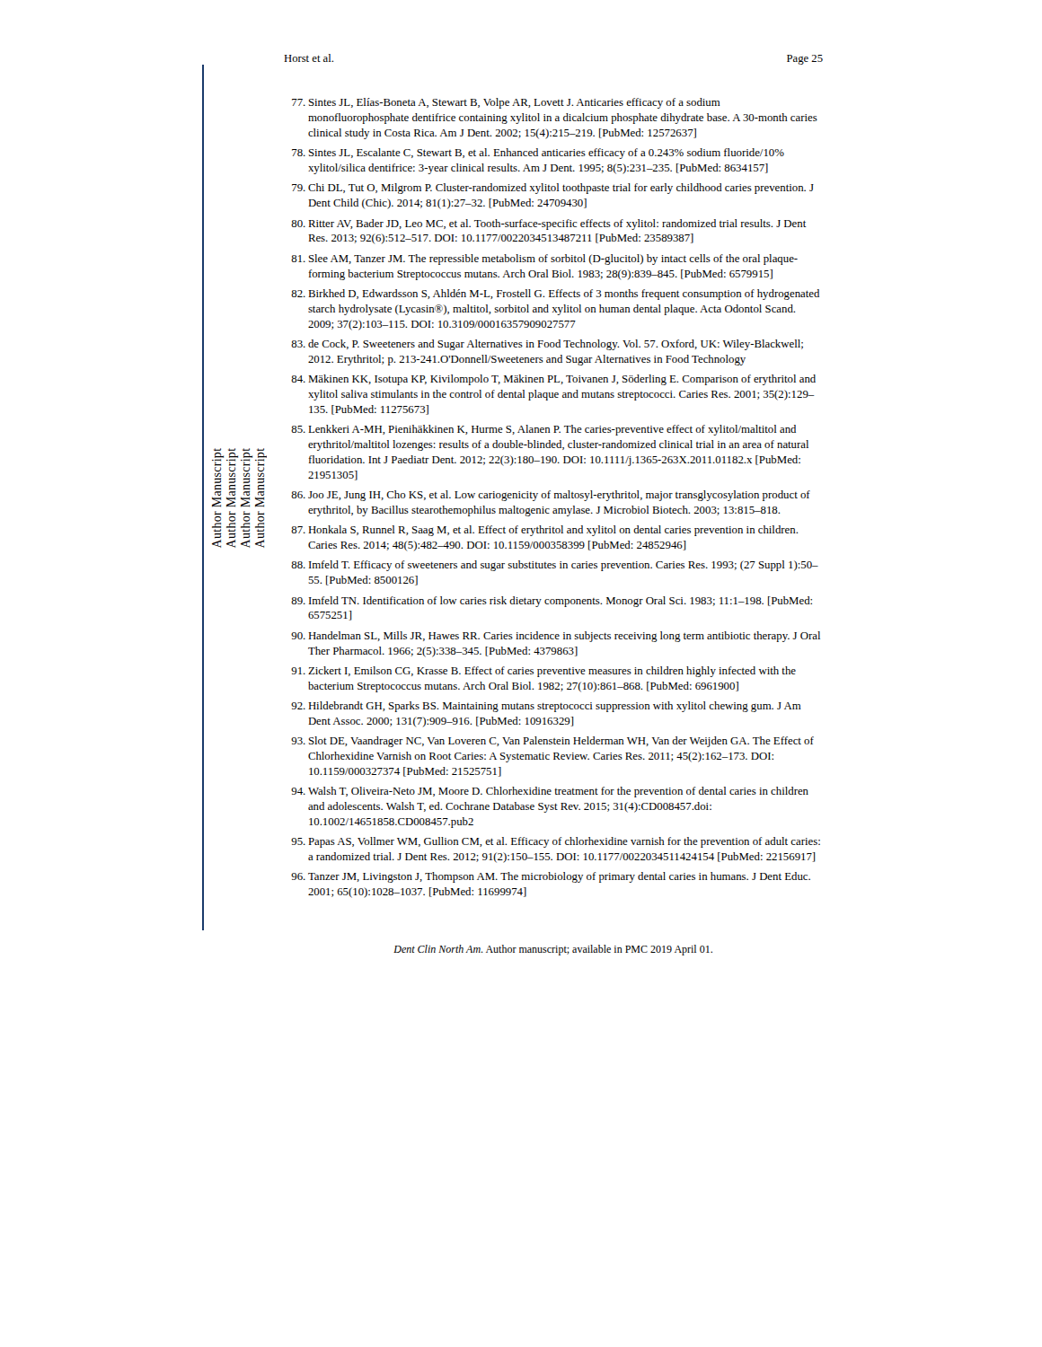Author Manuscript Author Manuscript Author Manuscript Author Manuscript
Horst et al.
Page 25
77. Sintes JL, Elías-Boneta A, Stewart B, Volpe AR, Lovett J. Anticaries efficacy of a sodium monofluorophosphate dentifrice containing xylitol in a dicalcium phosphate dihydrate base. A 30-month caries clinical study in Costa Rica. Am J Dent. 2002; 15(4):215–219. [PubMed: 12572637]
78. Sintes JL, Escalante C, Stewart B, et al. Enhanced anticaries efficacy of a 0.243% sodium fluoride/10% xylitol/silica dentifrice: 3-year clinical results. Am J Dent. 1995; 8(5):231–235. [PubMed: 8634157]
79. Chi DL, Tut O, Milgrom P. Cluster-randomized xylitol toothpaste trial for early childhood caries prevention. J Dent Child (Chic). 2014; 81(1):27–32. [PubMed: 24709430]
80. Ritter AV, Bader JD, Leo MC, et al. Tooth-surface-specific effects of xylitol: randomized trial results. J Dent Res. 2013; 92(6):512–517. DOI: 10.1177/0022034513487211 [PubMed: 23589387]
81. Slee AM, Tanzer JM. The repressible metabolism of sorbitol (D-glucitol) by intact cells of the oral plaque-forming bacterium Streptococcus mutans. Arch Oral Biol. 1983; 28(9):839–845. [PubMed: 6579915]
82. Birkhed D, Edwardsson S, Ahldén M-L, Frostell G. Effects of 3 months frequent consumption of hydrogenated starch hydrolysate (Lycasin®), maltitol, sorbitol and xylitol on human dental plaque. Acta Odontol Scand. 2009; 37(2):103–115. DOI: 10.3109/00016357909027577
83. de Cock, P. Sweeteners and Sugar Alternatives in Food Technology. Vol. 57. Oxford, UK: Wiley-Blackwell; 2012. Erythritol; p. 213-241.O'Donnell/Sweeteners and Sugar Alternatives in Food Technology
84. Mäkinen KK, Isotupa KP, Kivilompolo T, Mäkinen PL, Toivanen J, Söderling E. Comparison of erythritol and xylitol saliva stimulants in the control of dental plaque and mutans streptococci. Caries Res. 2001; 35(2):129–135. [PubMed: 11275673]
85. Lenkkeri A-MH, Pienihäkkinen K, Hurme S, Alanen P. The caries-preventive effect of xylitol/maltitol and erythritol/maltitol lozenges: results of a double-blinded, cluster-randomized clinical trial in an area of natural fluoridation. Int J Paediatr Dent. 2012; 22(3):180–190. DOI: 10.1111/j.1365-263X.2011.01182.x [PubMed: 21951305]
86. Joo JE, Jung IH, Cho KS, et al. Low cariogenicity of maltosyl-erythritol, major transglycosylation product of erythritol, by Bacillus stearothemophilus maltogenic amylase. J Microbiol Biotech. 2003; 13:815–818.
87. Honkala S, Runnel R, Saag M, et al. Effect of erythritol and xylitol on dental caries prevention in children. Caries Res. 2014; 48(5):482–490. DOI: 10.1159/000358399 [PubMed: 24852946]
88. Imfeld T. Efficacy of sweeteners and sugar substitutes in caries prevention. Caries Res. 1993; (27 Suppl 1):50–55. [PubMed: 8500126]
89. Imfeld TN. Identification of low caries risk dietary components. Monogr Oral Sci. 1983; 11:1–198. [PubMed: 6575251]
90. Handelman SL, Mills JR, Hawes RR. Caries incidence in subjects receiving long term antibiotic therapy. J Oral Ther Pharmacol. 1966; 2(5):338–345. [PubMed: 4379863]
91. Zickert I, Emilson CG, Krasse B. Effect of caries preventive measures in children highly infected with the bacterium Streptococcus mutans. Arch Oral Biol. 1982; 27(10):861–868. [PubMed: 6961900]
92. Hildebrandt GH, Sparks BS. Maintaining mutans streptococci suppression with xylitol chewing gum. J Am Dent Assoc. 2000; 131(7):909–916. [PubMed: 10916329]
93. Slot DE, Vaandrager NC, Van Loveren C, Van Palenstein Helderman WH, Van der Weijden GA. The Effect of Chlorhexidine Varnish on Root Caries: A Systematic Review. Caries Res. 2011; 45(2):162–173. DOI: 10.1159/000327374 [PubMed: 21525751]
94. Walsh T, Oliveira-Neto JM, Moore D. Chlorhexidine treatment for the prevention of dental caries in children and adolescents. Walsh T, ed. Cochrane Database Syst Rev. 2015; 31(4):CD008457.doi: 10.1002/14651858.CD008457.pub2
95. Papas AS, Vollmer WM, Gullion CM, et al. Efficacy of chlorhexidine varnish for the prevention of adult caries: a randomized trial. J Dent Res. 2012; 91(2):150–155. DOI: 10.1177/0022034511424154 [PubMed: 22156917]
96. Tanzer JM, Livingston J, Thompson AM. The microbiology of primary dental caries in humans. J Dent Educ. 2001; 65(10):1028–1037. [PubMed: 11699974]
Dent Clin North Am. Author manuscript; available in PMC 2019 April 01.